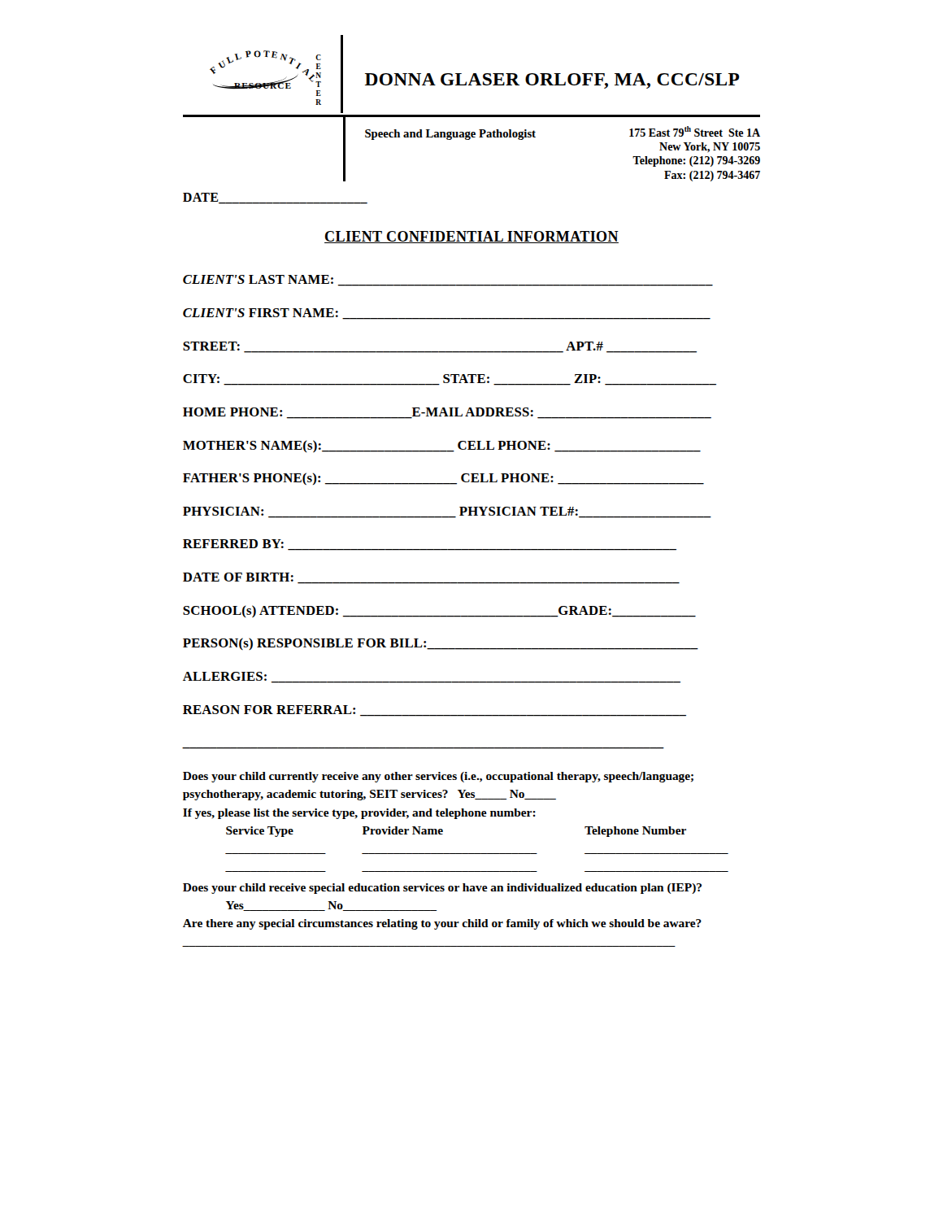F U L L P O T E N T I A L
RESOURCE
CENTER
DONNA GLASER ORLOFF, MA, CCC/SLP
Speech and Language Pathologist
175 East 79th Street Ste 1A
New York, NY 10075
Telephone: (212) 794-3269
Fax: (212) 794-3467
DATE______________________
CLIENT CONFIDENTIAL INFORMATION
CLIENT'S LAST NAME: ______________________________________________________
CLIENT'S FIRST NAME: _____________________________________________________
STREET: ______________________________________________ APT.# _____________
CITY: _______________________________ STATE: ___________ ZIP: ________________
HOME PHONE: __________________E-MAIL ADDRESS: _________________________
MOTHER'S NAME(s):___________________ CELL PHONE: _____________________
FATHER'S PHONE(s): ___________________ CELL PHONE: _____________________
PHYSICIAN: ___________________________ PHYSICIAN TEL#:___________________
REFERRED BY: ________________________________________________________
DATE OF BIRTH: _______________________________________________________
SCHOOL(s) ATTENDED: _______________________________GRADE:____________
PERSON(s) RESPONSIBLE FOR BILL:_______________________________________
ALLERGIES: ___________________________________________________________
REASON FOR REFERRAL: _______________________________________________
_______________________________________________________________________
Does your child currently receive any other services (i.e., occupational therapy, speech/language;
psychotherapy, academic tutoring, SEIT services? Yes_____ No_____
If yes, please list the service type, provider, and telephone number:
Service Type Provider Name Telephone Number
________________ ____________________________ _______________________
________________ ____________________________ _______________________
Does your child receive special education services or have an individualized education plan (IEP)?
Yes_____________ No_______________
Are there any special circumstances relating to your child or family of which we should be aware?
_______________________________________________________________________________